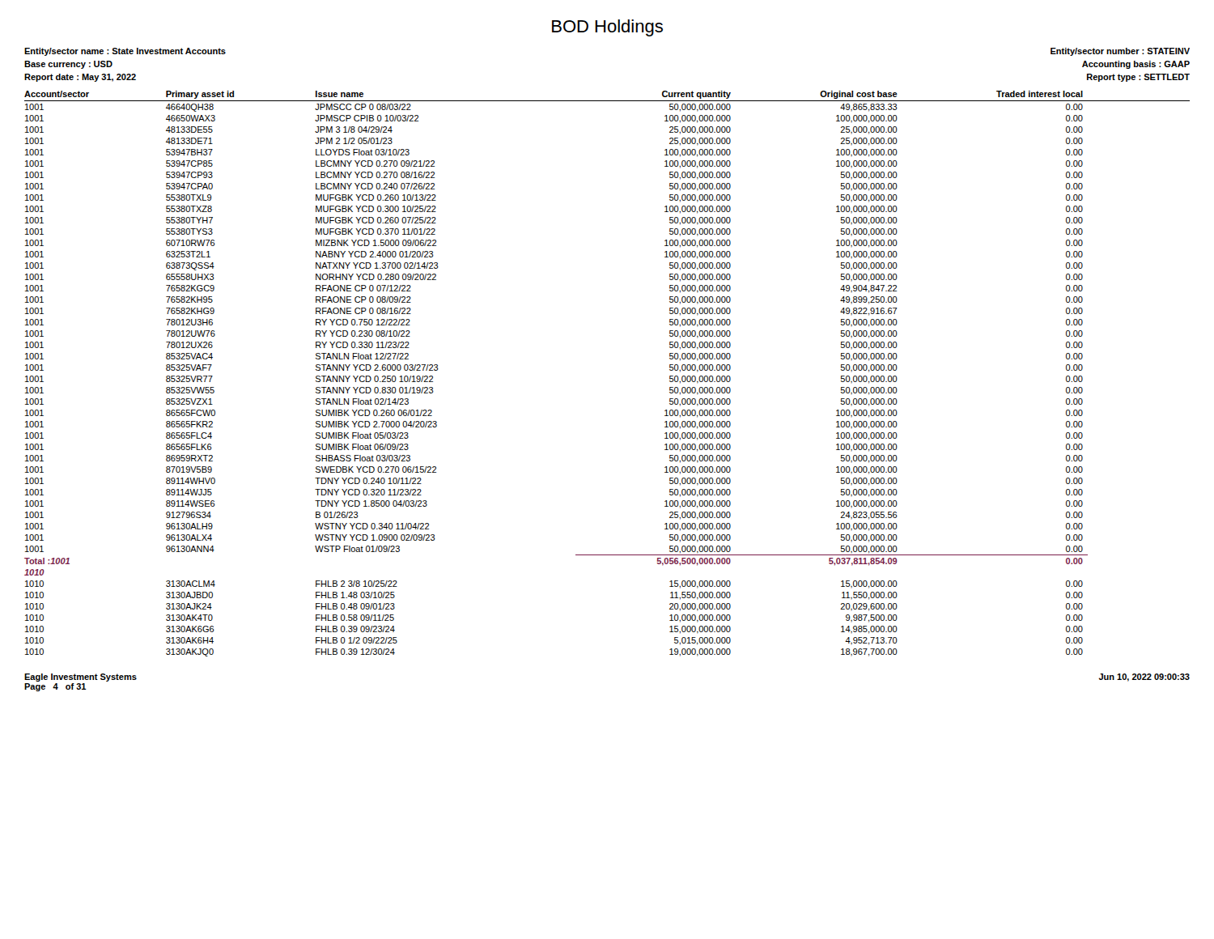BOD Holdings
Entity/sector name : State Investment Accounts
Base currency : USD
Report date : May 31, 2022
Entity/sector number : STATEINV
Accounting basis : GAAP
Report type : SETTLEDT
| Account/sector | Primary asset id | Issue name | Current quantity | Original cost base | Traded interest local | |
| --- | --- | --- | --- | --- | --- | --- |
| 1001 | 46640QH38 | JPMSCC CP 0 08/03/22 | 50,000,000.000 | 49,865,833.33 | 0.00 | |
| 1001 | 46650WAX3 | JPMSCP CPIB 0 10/03/22 | 100,000,000.000 | 100,000,000.00 | 0.00 | |
| 1001 | 48133DE55 | JPM 3 1/8 04/29/24 | 25,000,000.000 | 25,000,000.00 | 0.00 | |
| 1001 | 48133DE71 | JPM 2 1/2 05/01/23 | 25,000,000.000 | 25,000,000.00 | 0.00 | |
| 1001 | 53947BH37 | LLOYDS Float 03/10/23 | 100,000,000.000 | 100,000,000.00 | 0.00 | |
| 1001 | 53947CP85 | LBCMNY YCD 0.270 09/21/22 | 100,000,000.000 | 100,000,000.00 | 0.00 | |
| 1001 | 53947CP93 | LBCMNY YCD 0.270 08/16/22 | 50,000,000.000 | 50,000,000.00 | 0.00 | |
| 1001 | 53947CPA0 | LBCMNY YCD 0.240 07/26/22 | 50,000,000.000 | 50,000,000.00 | 0.00 | |
| 1001 | 55380TXL9 | MUFGBK YCD 0.260 10/13/22 | 50,000,000.000 | 50,000,000.00 | 0.00 | |
| 1001 | 55380TXZ8 | MUFGBK YCD 0.300 10/25/22 | 100,000,000.000 | 100,000,000.00 | 0.00 | |
| 1001 | 55380TYH7 | MUFGBK YCD 0.260 07/25/22 | 50,000,000.000 | 50,000,000.00 | 0.00 | |
| 1001 | 55380TYS3 | MUFGBK YCD 0.370 11/01/22 | 50,000,000.000 | 50,000,000.00 | 0.00 | |
| 1001 | 60710RW76 | MIZBNK YCD 1.5000 09/06/22 | 100,000,000.000 | 100,000,000.00 | 0.00 | |
| 1001 | 63253T2L1 | NABNY YCD 2.4000 01/20/23 | 100,000,000.000 | 100,000,000.00 | 0.00 | |
| 1001 | 63873QSS4 | NATXNY YCD 1.3700 02/14/23 | 50,000,000.000 | 50,000,000.00 | 0.00 | |
| 1001 | 65558UHX3 | NORHNY YCD 0.280 09/20/22 | 50,000,000.000 | 50,000,000.00 | 0.00 | |
| 1001 | 76582KGC9 | RFAONE CP 0 07/12/22 | 50,000,000.000 | 49,904,847.22 | 0.00 | |
| 1001 | 76582KH95 | RFAONE CP 0 08/09/22 | 50,000,000.000 | 49,899,250.00 | 0.00 | |
| 1001 | 76582KHG9 | RFAONE CP 0 08/16/22 | 50,000,000.000 | 49,822,916.67 | 0.00 | |
| 1001 | 78012U3H6 | RY YCD 0.750 12/22/22 | 50,000,000.000 | 50,000,000.00 | 0.00 | |
| 1001 | 78012UW76 | RY YCD 0.230 08/10/22 | 50,000,000.000 | 50,000,000.00 | 0.00 | |
| 1001 | 78012UX26 | RY YCD 0.330 11/23/22 | 50,000,000.000 | 50,000,000.00 | 0.00 | |
| 1001 | 85325VAC4 | STANLN Float 12/27/22 | 50,000,000.000 | 50,000,000.00 | 0.00 | |
| 1001 | 85325VAF7 | STANNY YCD 2.6000 03/27/23 | 50,000,000.000 | 50,000,000.00 | 0.00 | |
| 1001 | 85325VR77 | STANNY YCD 0.250 10/19/22 | 50,000,000.000 | 50,000,000.00 | 0.00 | |
| 1001 | 85325VW55 | STANNY YCD 0.830 01/19/23 | 50,000,000.000 | 50,000,000.00 | 0.00 | |
| 1001 | 85325VZX1 | STANLN Float 02/14/23 | 50,000,000.000 | 50,000,000.00 | 0.00 | |
| 1001 | 86565FCW0 | SUMIBK YCD 0.260 06/01/22 | 100,000,000.000 | 100,000,000.00 | 0.00 | |
| 1001 | 86565FKR2 | SUMIBK YCD 2.7000 04/20/23 | 100,000,000.000 | 100,000,000.00 | 0.00 | |
| 1001 | 86565FLC4 | SUMIBK Float 05/03/23 | 100,000,000.000 | 100,000,000.00 | 0.00 | |
| 1001 | 86565FLK6 | SUMIBK Float 06/09/23 | 100,000,000.000 | 100,000,000.00 | 0.00 | |
| 1001 | 86959RXT2 | SHBASS Float 03/03/23 | 50,000,000.000 | 50,000,000.00 | 0.00 | |
| 1001 | 87019V5B9 | SWEDBK YCD 0.270 06/15/22 | 100,000,000.000 | 100,000,000.00 | 0.00 | |
| 1001 | 89114WHV0 | TDNY YCD 0.240 10/11/22 | 50,000,000.000 | 50,000,000.00 | 0.00 | |
| 1001 | 89114WJJ5 | TDNY YCD 0.320 11/23/22 | 50,000,000.000 | 50,000,000.00 | 0.00 | |
| 1001 | 89114WSE6 | TDNY YCD 1.8500 04/03/23 | 100,000,000.000 | 100,000,000.00 | 0.00 | |
| 1001 | 912796S34 | B 01/26/23 | 25,000,000.000 | 24,823,055.56 | 0.00 | |
| 1001 | 96130ALH9 | WSTNY YCD 0.340 11/04/22 | 100,000,000.000 | 100,000,000.00 | 0.00 | |
| 1001 | 96130ALX4 | WSTNY YCD 1.0900 02/09/23 | 50,000,000.000 | 50,000,000.00 | 0.00 | |
| 1001 | 96130ANN4 | WSTP Float 01/09/23 | 50,000,000.000 | 50,000,000.00 | 0.00 | |
| Total : 1001 | 5,056,500,000.000 | 5,037,811,854.09 | 0.00 | |
| 1010 |
| 1010 | 3130ACLM4 | FHLB 2 3/8 10/25/22 | 15,000,000.000 | 15,000,000.00 | 0.00 | |
| 1010 | 3130AJBD0 | FHLB 1.48 03/10/25 | 11,550,000.000 | 11,550,000.00 | 0.00 | |
| 1010 | 3130AJK24 | FHLB 0.48 09/01/23 | 20,000,000.000 | 20,029,600.00 | 0.00 | |
| 1010 | 3130AK4T0 | FHLB 0.58 09/11/25 | 10,000,000.000 | 9,987,500.00 | 0.00 | |
| 1010 | 3130AK6G6 | FHLB 0.39 09/23/24 | 15,000,000.000 | 14,985,000.00 | 0.00 | |
| 1010 | 3130AK6H4 | FHLB 0 1/2 09/22/25 | 5,015,000.000 | 4,952,713.70 | 0.00 | |
| 1010 | 3130AKJQ0 | FHLB 0.39 12/30/24 | 19,000,000.000 | 18,967,700.00 | 0.00 | |
Eagle Investment Systems
Page 4 of 31
Jun 10, 2022 09:00:33